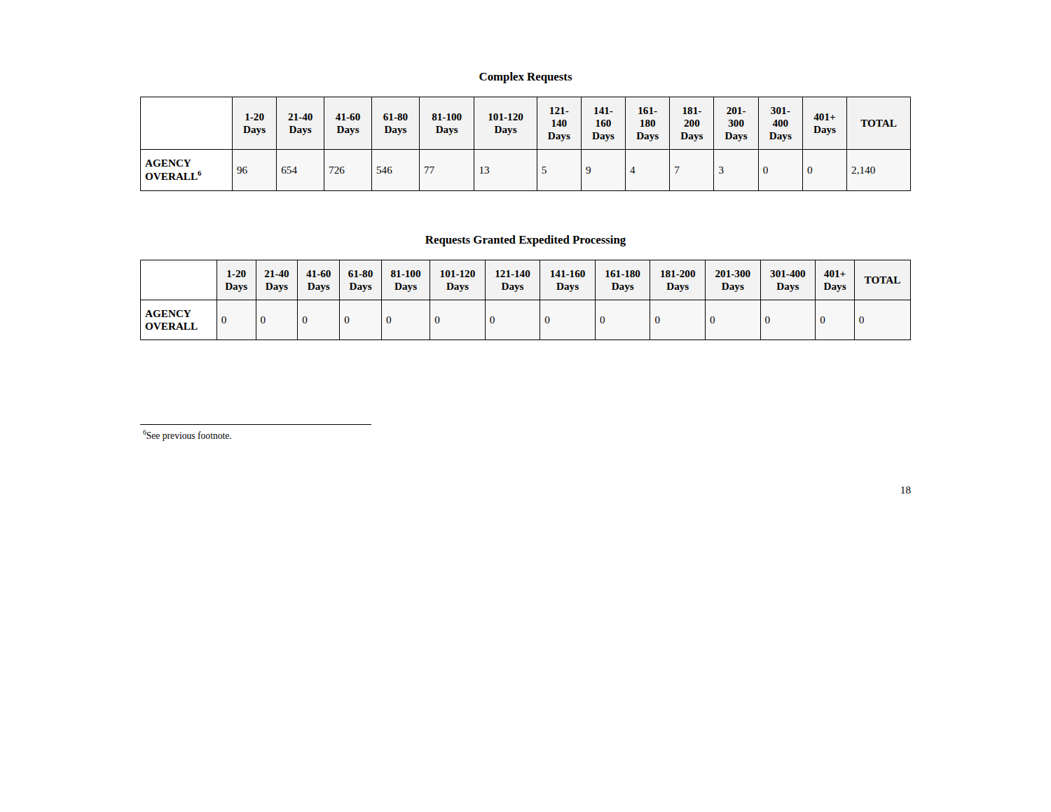Complex Requests
| | 1-20 Days | 21-40 Days | 41-60 Days | 61-80 Days | 81-100 Days | 101-120 Days | 121- 140 Days | 141- 160 Days | 161- 180 Days | 181- 200 Days | 201- 300 Days | 301- 400 Days | 401+ Days | TOTAL |
| --- | --- | --- | --- | --- | --- | --- | --- | --- | --- | --- | --- | --- | --- | --- |
| AGENCY OVERALL 6 | 96 | 654 | 726 | 546 | 77 | 13 | 5 | 9 | 4 | 7 | 3 | 0 | 0 | 2,140 |
Requests Granted Expedited Processing
| | 1-20 Days | 21-40 Days | 41-60 Days | 61-80 Days | 81-100 Days | 101-120 Days | 121-140 Days | 141-160 Days | 161-180 Days | 181-200 Days | 201-300 Days | 301-400 Days | 401+ Days | TOTAL |
| --- | --- | --- | --- | --- | --- | --- | --- | --- | --- | --- | --- | --- | --- | --- |
| AGENCY OVERALL | 0 | 0 | 0 | 0 | 0 | 0 | 0 | 0 | 0 | 0 | 0 | 0 | 0 | 0 |
6See previous footnote.
18